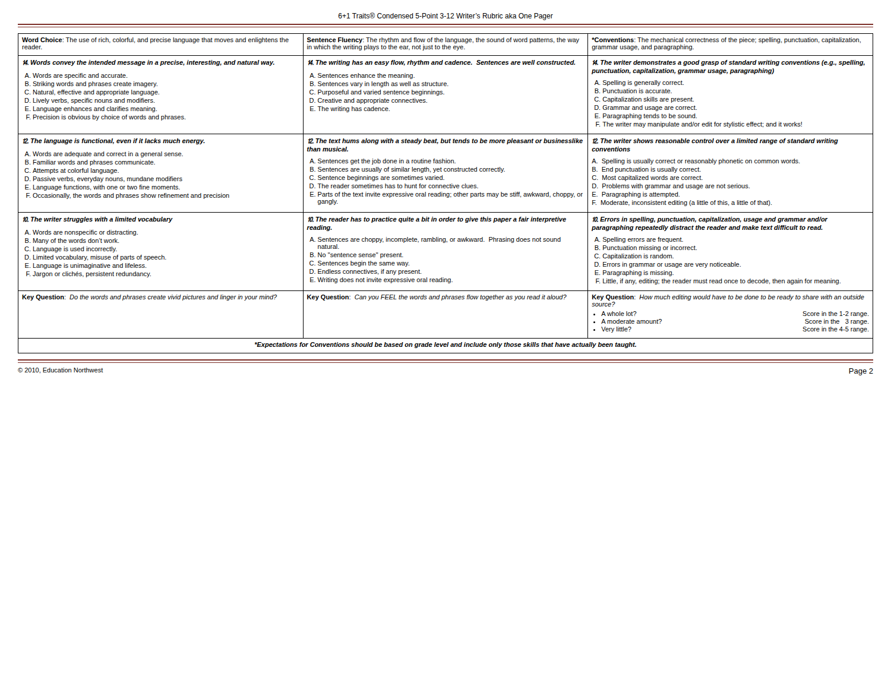6+1 Traits® Condensed 5-Point 3-12 Writer’s Rubric aka One Pager
| Word Choice : The use of rich, colorful, and precise language that moves and enlightens the reader. | Sentence Fluency : The rhythm and flow of the language, the sound of word patterns, the way in which the writing plays to the ear, not just to the eye. | *Conventions : The mechanical correctness of the piece; spelling, punctuation, capitalization, grammar usage, and paragraphing. |
| ⒕ Words convey the intended message in a precise, interesting, and natural way. Words are specific and accurate. Striking words and phrases create imagery. Natural, effective and appropriate language. Lively verbs, specific nouns and modifiers. Language enhances and clarifies meaning. Precision is obvious by choice of words and phrases. | ⒕ The writing has an easy flow, rhythm and cadence. Sentences are well constructed. Sentences enhance the meaning. Sentences vary in length as well as structure. Purposeful and varied sentence beginnings. Creative and appropriate connectives. The writing has cadence. | ⒕ The writer demonstrates a good grasp of standard writing conventions (e.g., spelling, punctuation, capitalization, grammar usage, paragraphing) Spelling is generally correct. Punctuation is accurate. Capitalization skills are present. Grammar and usage are correct. Paragraphing tends to be sound. The writer may manipulate and/or edit for stylistic effect; and it works! |
| ⒓ The language is functional, even if it lacks much energy. Words are adequate and correct in a general sense. Familiar words and phrases communicate. Attempts at colorful language. Passive verbs, everyday nouns, mundane modifiers Language functions, with one or two fine moments. Occasionally, the words and phrases show refinement and precision | ⒓ The text hums along with a steady beat, but tends to be more pleasant or businesslike than musical. Sentences get the job done in a routine fashion. Sentences are usually of similar length, yet constructed correctly. Sentence beginnings are sometimes varied. The reader sometimes has to hunt for connective clues. Parts of the text invite expressive oral reading; other parts may be stiff, awkward, choppy, or gangly. | ⒓ The writer shows reasonable control over a limited range of standard writing conventions A. Spelling is usually correct or reasonably phonetic on common words. B. End punctuation is usually correct. C. Most capitalized words are correct. D. Problems with grammar and usage are not serious. E. Paragraphing is attempted. F. Moderate, inconsistent editing (a little of this, a little of that). |
| ⒑ The writer struggles with a limited vocabulary Words are nonspecific or distracting. Many of the words don’t work. Language is used incorrectly. Limited vocabulary, misuse of parts of speech. Language is unimaginative and lifeless. Jargon or clichés, persistent redundancy. | ⒑ The reader has to practice quite a bit in order to give this paper a fair interpretive reading. Sentences are choppy, incomplete, rambling, or awkward. Phrasing does not sound natural. No "sentence sense" present. Sentences begin the same way. Endless connectives, if any present. Writing does not invite expressive oral reading. | ⒑ Errors in spelling, punctuation, capitalization, usage and grammar and/or paragraphing repeatedly distract the reader and make text difficult to read. Spelling errors are frequent. Punctuation missing or incorrect. Capitalization is random. Errors in grammar or usage are very noticeable. Paragraphing is missing. Little, if any, editing; the reader must read once to decode, then again for meaning. |
| Key Question : Do the words and phrases create vivid pictures and linger in your mind? | Key Question : Can you FEEL the words and phrases flow together as you read it aloud? | Key Question : How much editing would have to be done to be ready to share with an outside source? A whole lot? Score in the 1-2 range. A moderate amount? Score in the 3 range. Very little? Score in the 4-5 range. |
| *Expectations for Conventions should be based on grade level and include only those skills that have actually been taught. |
© 2010, Education Northwest Page 2